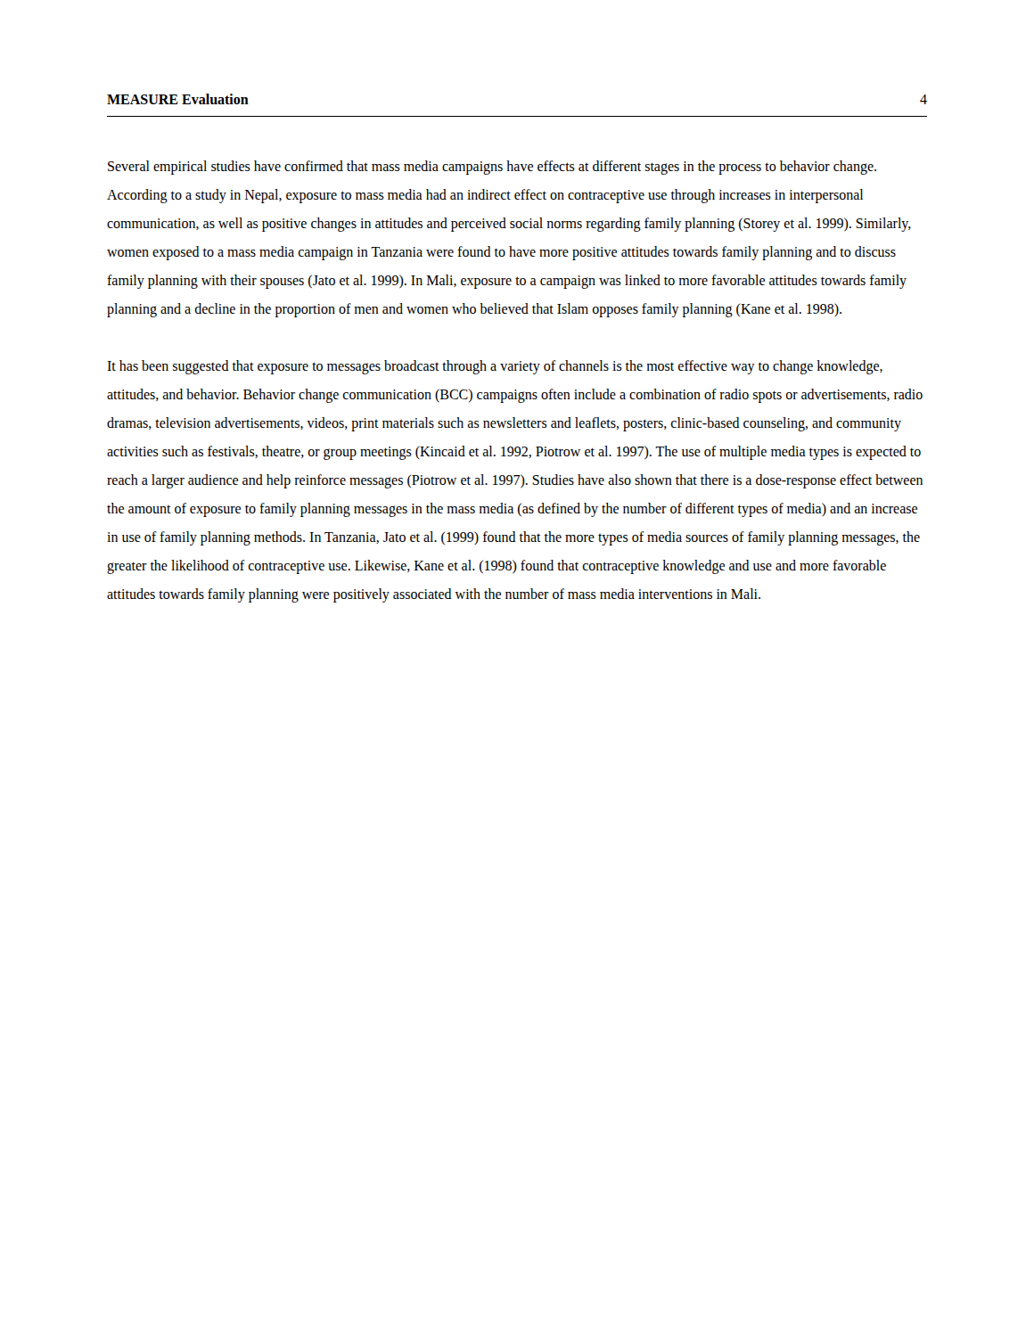MEASURE Evaluation 4
Several empirical studies have confirmed that mass media campaigns have effects at different stages in the process to behavior change. According to a study in Nepal, exposure to mass media had an indirect effect on contraceptive use through increases in interpersonal communication, as well as positive changes in attitudes and perceived social norms regarding family planning (Storey et al. 1999). Similarly, women exposed to a mass media campaign in Tanzania were found to have more positive attitudes towards family planning and to discuss family planning with their spouses (Jato et al. 1999). In Mali, exposure to a campaign was linked to more favorable attitudes towards family planning and a decline in the proportion of men and women who believed that Islam opposes family planning (Kane et al. 1998).
It has been suggested that exposure to messages broadcast through a variety of channels is the most effective way to change knowledge, attitudes, and behavior. Behavior change communication (BCC) campaigns often include a combination of radio spots or advertisements, radio dramas, television advertisements, videos, print materials such as newsletters and leaflets, posters, clinic-based counseling, and community activities such as festivals, theatre, or group meetings (Kincaid et al. 1992, Piotrow et al. 1997). The use of multiple media types is expected to reach a larger audience and help reinforce messages (Piotrow et al. 1997). Studies have also shown that there is a dose-response effect between the amount of exposure to family planning messages in the mass media (as defined by the number of different types of media) and an increase in use of family planning methods. In Tanzania, Jato et al. (1999) found that the more types of media sources of family planning messages, the greater the likelihood of contraceptive use. Likewise, Kane et al. (1998) found that contraceptive knowledge and use and more favorable attitudes towards family planning were positively associated with the number of mass media interventions in Mali.